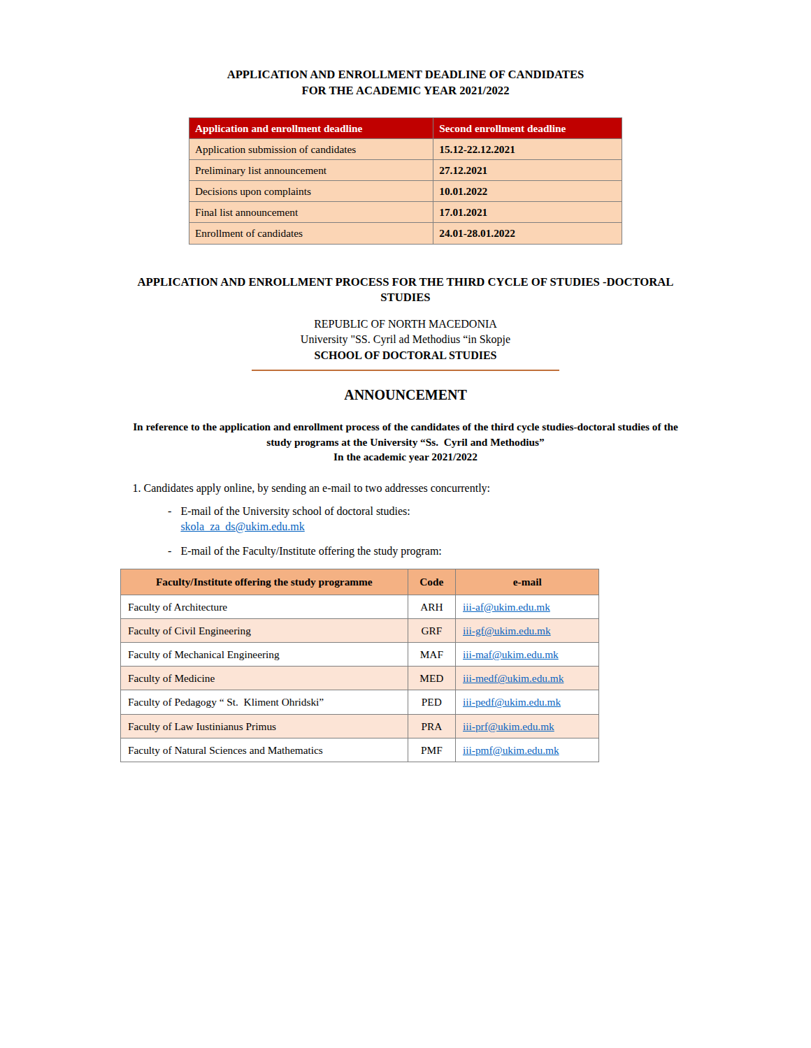APPLICATION AND ENROLLMENT DEADLINE OF CANDIDATES
FOR THE ACADEMIC YEAR 2021/2022
| Application and enrollment deadline | Second enrollment deadline |
| --- | --- |
| Application submission of candidates | 15.12-22.12.2021 |
| Preliminary list announcement | 27.12.2021 |
| Decisions upon complaints | 10.01.2022 |
| Final list announcement | 17.01.2021 |
| Enrollment of candidates | 24.01-28.01.2022 |
APPLICATION AND ENROLLMENT PROCESS FOR THE THIRD CYCLE OF STUDIES -DOCTORAL STUDIES
REPUBLIC OF NORTH MACEDONIA
University "SS. Cyril ad Methodius “in Skopje
SCHOOL OF DOCTORAL STUDIES
ANNOUNCEMENT
In reference to the application and enrollment process of the candidates of the third cycle studies-doctoral studies of the study programs at the University “Ss. Cyril and Methodius”
In the academic year 2021/2022
Candidates apply online, by sending an e-mail to two addresses concurrently:
E-mail of the University school of doctoral studies:
skola_za_ds@ukim.edu.mk
E-mail of the Faculty/Institute offering the study program:
| Faculty/Institute offering the study programme | Code | e-mail |
| --- | --- | --- |
| Faculty of Architecture | ARH | iii-af@ukim.edu.mk |
| Faculty of Civil Engineering | GRF | iii-gf@ukim.edu.mk |
| Faculty of Mechanical Engineering | MAF | iii-maf@ukim.edu.mk |
| Faculty of Medicine | MED | iii-medf@ukim.edu.mk |
| Faculty of Pedagogy “ St. Kliment Ohridski” | PED | iii-pedf@ukim.edu.mk |
| Faculty of Law Iustinianus Primus | PRA | iii-prf@ukim.edu.mk |
| Faculty of Natural Sciences and Mathematics | PMF | iii-pmf@ukim.edu.mk |